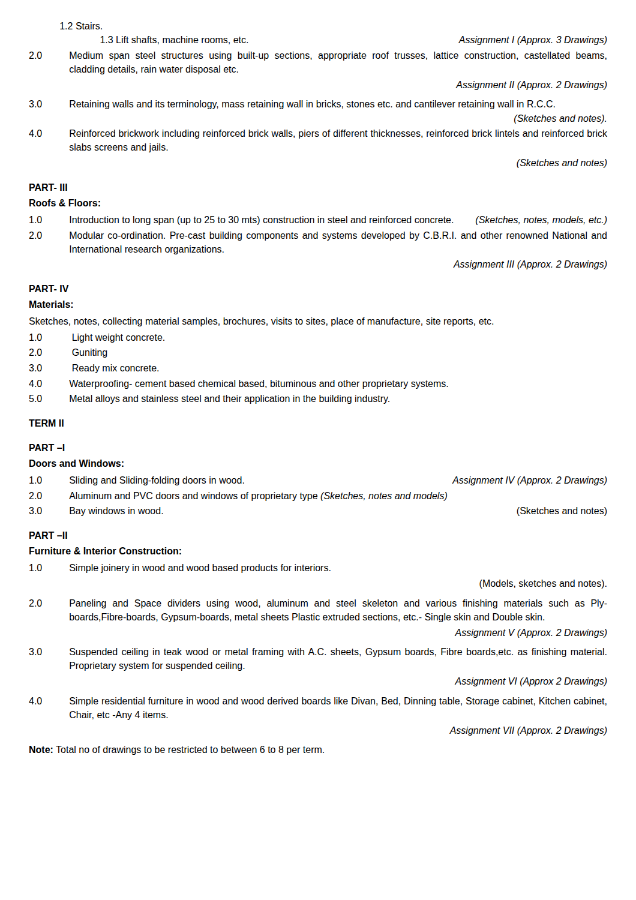1.2 Stairs.
1.3 Lift shafts, machine rooms, etc. Assignment I (Approx. 3 Drawings)
2.0
Medium span steel structures using built-up sections, appropriate roof trusses, lattice construction, castellated beams, cladding details, rain water disposal etc.
Assignment II (Approx. 2 Drawings)
3.0
Retaining walls and its terminology, mass retaining wall in bricks, stones etc. and cantilever retaining wall in R.C.C. (Sketches and notes).
4.0
Reinforced brickwork including reinforced brick walls, piers of different thicknesses, reinforced brick lintels and reinforced brick slabs screens and jails.
(Sketches and notes)
PART- III
Roofs & Floors:
1.0
Introduction to long span (up to 25 to 30 mts) construction in steel and reinforced concrete. (Sketches, notes, models, etc.)
2.0
Modular co-ordination. Pre-cast building components and systems developed by C.B.R.I. and other renowned National and International research organizations.
Assignment III (Approx. 2 Drawings)
PART- IV
Materials:
Sketches, notes, collecting material samples, brochures, visits to sites, place of manufacture, site reports, etc.
1.0
Light weight concrete.
2.0
Guniting
3.0
Ready mix concrete.
4.0
Waterproofing- cement based chemical based, bituminous and other proprietary systems.
5.0
Metal alloys and stainless steel and their application in the building industry.
TERM II
PART –I
Doors and Windows:
1.0
Sliding and Sliding-folding doors in wood. Assignment IV (Approx. 2 Drawings)
2.0
Aluminum and PVC doors and windows of proprietary type (Sketches, notes and models)
3.0
Bay windows in wood. (Sketches and notes)
PART –II
Furniture & Interior Construction:
1.0
Simple joinery in wood and wood based products for interiors.
(Models, sketches and notes).
2.0
Paneling and Space dividers using wood, aluminum and steel skeleton and various finishing materials such as Ply-boards,Fibre-boards, Gypsum-boards, metal sheets Plastic extruded sections, etc.- Single skin and Double skin.
Assignment V (Approx. 2 Drawings)
3.0
Suspended ceiling in teak wood or metal framing with A.C. sheets, Gypsum boards, Fibre boards,etc. as finishing material. Proprietary system for suspended ceiling.
Assignment VI (Approx 2 Drawings)
4.0
Simple residential furniture in wood and wood derived boards like Divan, Bed, Dinning table, Storage cabinet, Kitchen cabinet, Chair, etc -Any 4 items.
Assignment VII (Approx. 2 Drawings)
Note: Total no of drawings to be restricted to between 6 to 8 per term.